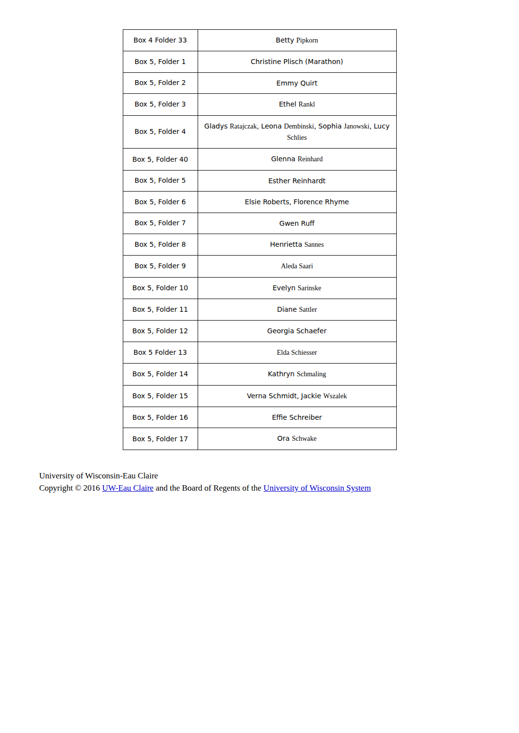| Box 4 Folder 33 | Betty Pipkorn |
| Box 5, Folder 1 | Christine Plisch (Marathon) |
| Box 5, Folder 2 | Emmy Quirt |
| Box 5, Folder 3 | Ethel Rankl |
| Box 5, Folder 4 | Gladys Ratajczak , Leona Dembinski , Sophia Janowski , Lucy Schlies |
| Box 5, Folder 40 | Glenna Reinhard |
| Box 5, Folder 5 | Esther Reinhardt |
| Box 5, Folder 6 | Elsie Roberts, Florence Rhyme |
| Box 5, Folder 7 | Gwen Ruff |
| Box 5, Folder 8 | Henrietta Sannes |
| Box 5, Folder 9 | Aleda Saari |
| Box 5, Folder 10 | Evelyn Sarinske |
| Box 5, Folder 11 | Diane Sattler |
| Box 5, Folder 12 | Georgia Schaefer |
| Box 5 Folder 13 | Elda Schiesser |
| Box 5, Folder 14 | Kathryn Schmaling |
| Box 5, Folder 15 | Verna Schmidt, Jackie Wszalek |
| Box 5, Folder 16 | Effie Schreiber |
| Box 5, Folder 17 | Ora Schwake |
University of Wisconsin-Eau Claire
Copyright © 2016 UW-Eau Claire and the Board of Regents of the University of Wisconsin System